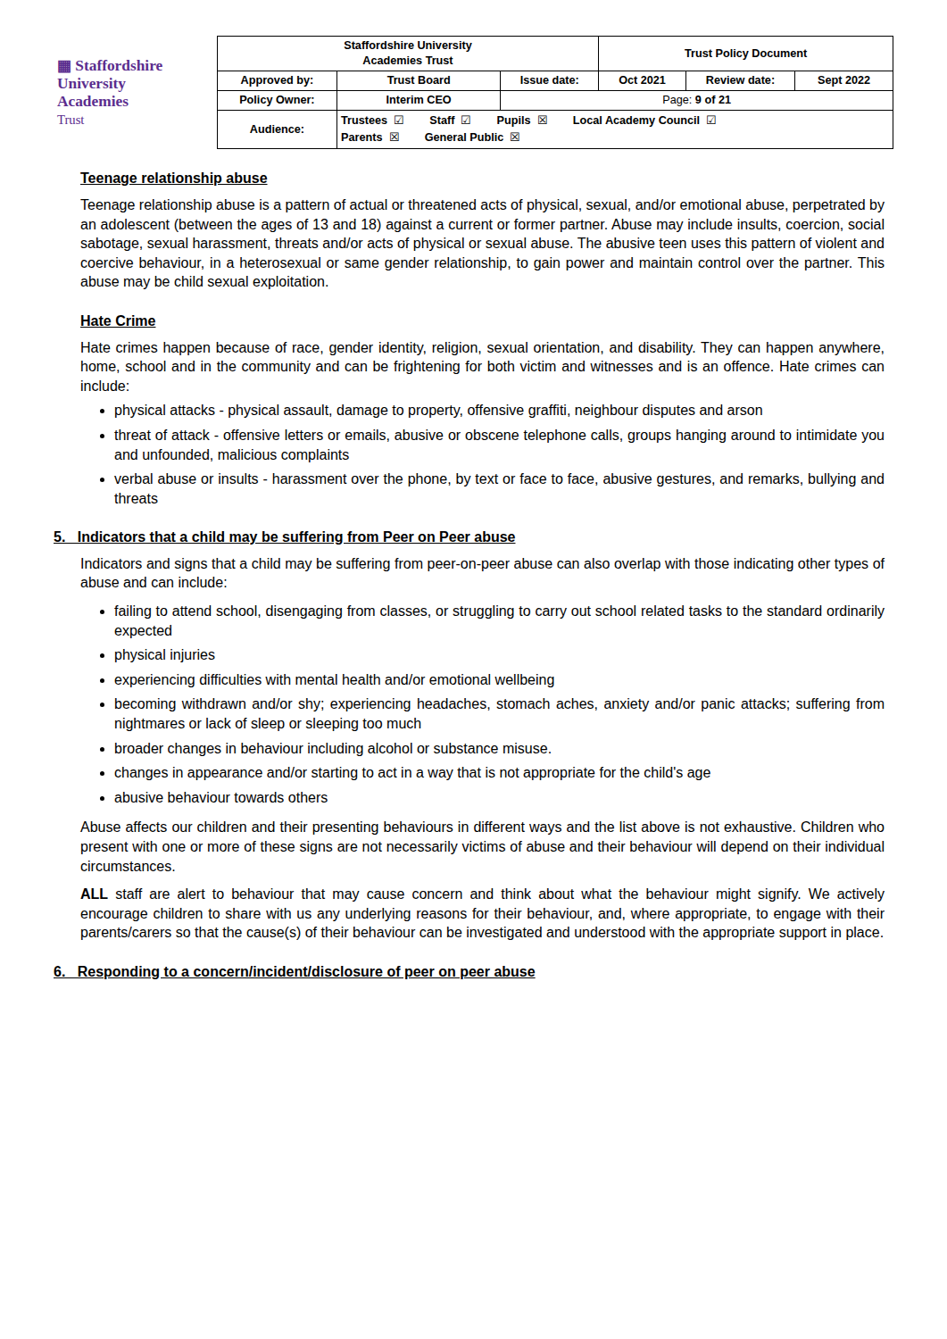| ▦ Staffordshire University Academies Trust | Staffordshire University Academies Trust | Trust Policy Document |
| Approved by: | Trust Board | Issue date: | Oct 2021 | Review date: | Sept 2022 |
| Policy Owner: | Interim CEO | Page: 9 of 21 |
| Audience: | Trustees ☑ Staff ☑ Pupils ☒ Local Academy Council ☑ Parents ☒ General Public ☒ |
Teenage relationship abuse
Teenage relationship abuse is a pattern of actual or threatened acts of physical, sexual, and/or emotional abuse, perpetrated by an adolescent (between the ages of 13 and 18) against a current or former partner. Abuse may include insults, coercion, social sabotage, sexual harassment, threats and/or acts of physical or sexual abuse. The abusive teen uses this pattern of violent and coercive behaviour, in a heterosexual or same gender relationship, to gain power and maintain control over the partner. This abuse may be child sexual exploitation.
Hate Crime
Hate crimes happen because of race, gender identity, religion, sexual orientation, and disability. They can happen anywhere, home, school and in the community and can be frightening for both victim and witnesses and is an offence. Hate crimes can include:
physical attacks - physical assault, damage to property, offensive graffiti, neighbour disputes and arson
threat of attack - offensive letters or emails, abusive or obscene telephone calls, groups hanging around to intimidate you and unfounded, malicious complaints
verbal abuse or insults - harassment over the phone, by text or face to face, abusive gestures, and remarks, bullying and threats
5. Indicators that a child may be suffering from Peer on Peer abuse
Indicators and signs that a child may be suffering from peer-on-peer abuse can also overlap with those indicating other types of abuse and can include:
failing to attend school, disengaging from classes, or struggling to carry out school related tasks to the standard ordinarily expected
physical injuries
experiencing difficulties with mental health and/or emotional wellbeing
becoming withdrawn and/or shy; experiencing headaches, stomach aches, anxiety and/or panic attacks; suffering from nightmares or lack of sleep or sleeping too much
broader changes in behaviour including alcohol or substance misuse.
changes in appearance and/or starting to act in a way that is not appropriate for the child's age
abusive behaviour towards others
Abuse affects our children and their presenting behaviours in different ways and the list above is not exhaustive. Children who present with one or more of these signs are not necessarily victims of abuse and their behaviour will depend on their individual circumstances.
ALL staff are alert to behaviour that may cause concern and think about what the behaviour might signify. We actively encourage children to share with us any underlying reasons for their behaviour, and, where appropriate, to engage with their parents/carers so that the cause(s) of their behaviour can be investigated and understood with the appropriate support in place.
6. Responding to a concern/incident/disclosure of peer on peer abuse